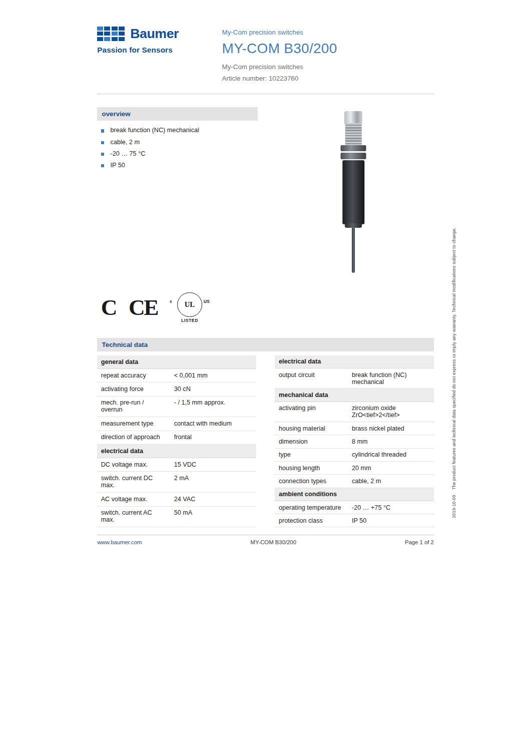Baumer
Passion for Sensors
My-Com precision switches
MY-COM B30/200
My-Com precision switches
Article number: 10223760
overview
break function (NC) mechanical
cable, 2 m
-20 … 75 °C
IP 50
C CE
c US
UL
LISTED
Technical data
| general data |
| --- |
| repeat accuracy | < 0,001 mm |
| activating force | 30 cN |
| mech. pre-run / overrun | - / 1,5 mm approx. |
| measurement type | contact with medium |
| direction of approach | frontal |
| electrical data |
| DC voltage max. | 15 VDC |
| switch. current DC max. | 2 mA |
| AC voltage max. | 24 VAC |
| switch. current AC max. | 50 mA |
| electrical data |
| --- |
| output circuit | break function (NC) mechanical |
| mechanical data |
| activating pin | zirconium oxide ZrO<tief>2</tief> |
| housing material | brass nickel plated |
| dimension | 8 mm |
| type | cylindrical threaded |
| housing length | 20 mm |
| connection types | cable, 2 m |
| ambient conditions |
| operating temperature | -20 … +75 °C |
| protection class | IP 50 |
2019-10-09 The product features and technical data specified do not express or imply any warranty. Technical modifications subject to change.
www.baumer.com MY-COM B30/200 Page 1 of 2